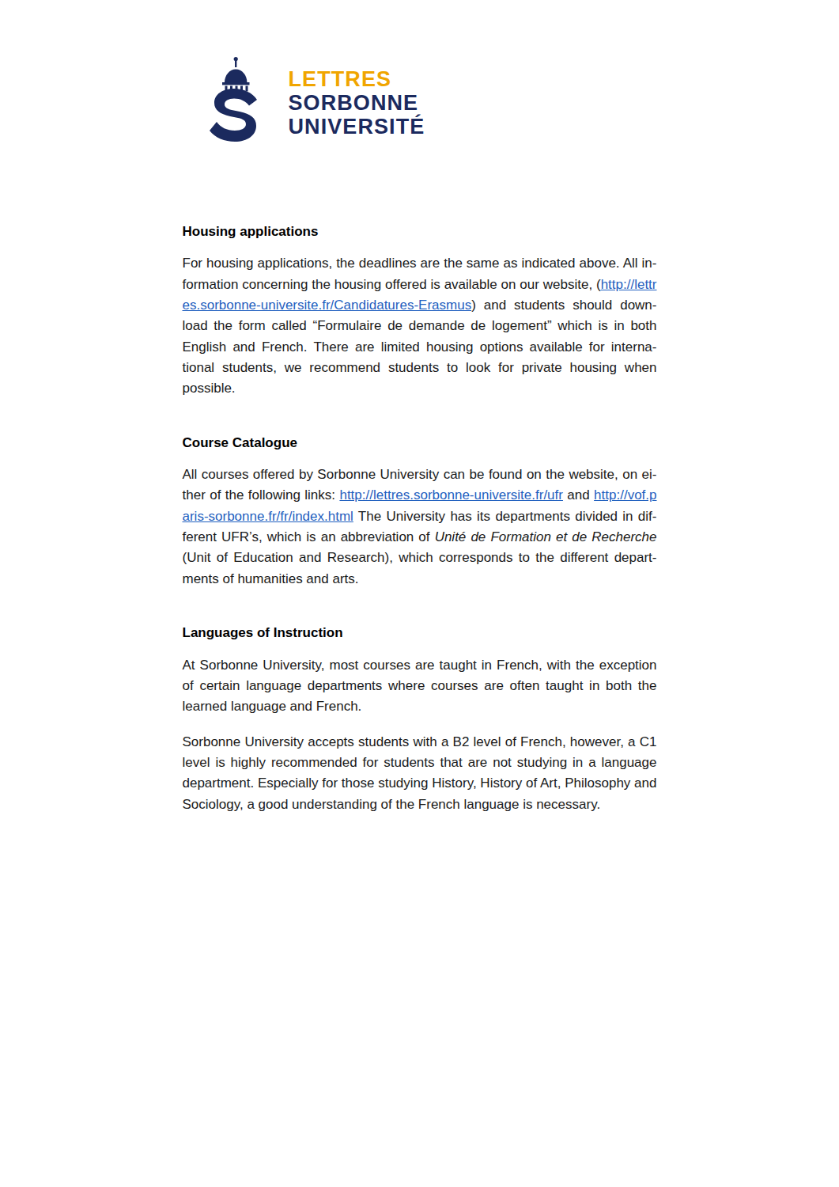Lettres
Sorbonne
Université
Housing applications
For housing applications, the deadlines are the same as indicated above. All information concerning the housing offered is available on our website, (http://lettres.sorbonne-universite.fr/Candidatures-Erasmus) and students should download the form called “Formulaire de demande de logement” which is in both English and French. There are limited housing options available for international students, we recommend students to look for private housing when possible.
Course Catalogue
All courses offered by Sorbonne University can be found on the website, on either of the following links: http://lettres.sorbonne-universite.fr/ufr and http://vof.paris-sorbonne.fr/fr/index.html The University has its departments divided in different UFR’s, which is an abbreviation of Unité de Formation et de Recherche (Unit of Education and Research), which corresponds to the different departments of humanities and arts.
Languages of Instruction
At Sorbonne University, most courses are taught in French, with the exception of certain language departments where courses are often taught in both the learned language and French.
Sorbonne University accepts students with a B2 level of French, however, a C1 level is highly recommended for students that are not studying in a language department. Especially for those studying History, History of Art, Philosophy and Sociology, a good understanding of the French language is necessary.